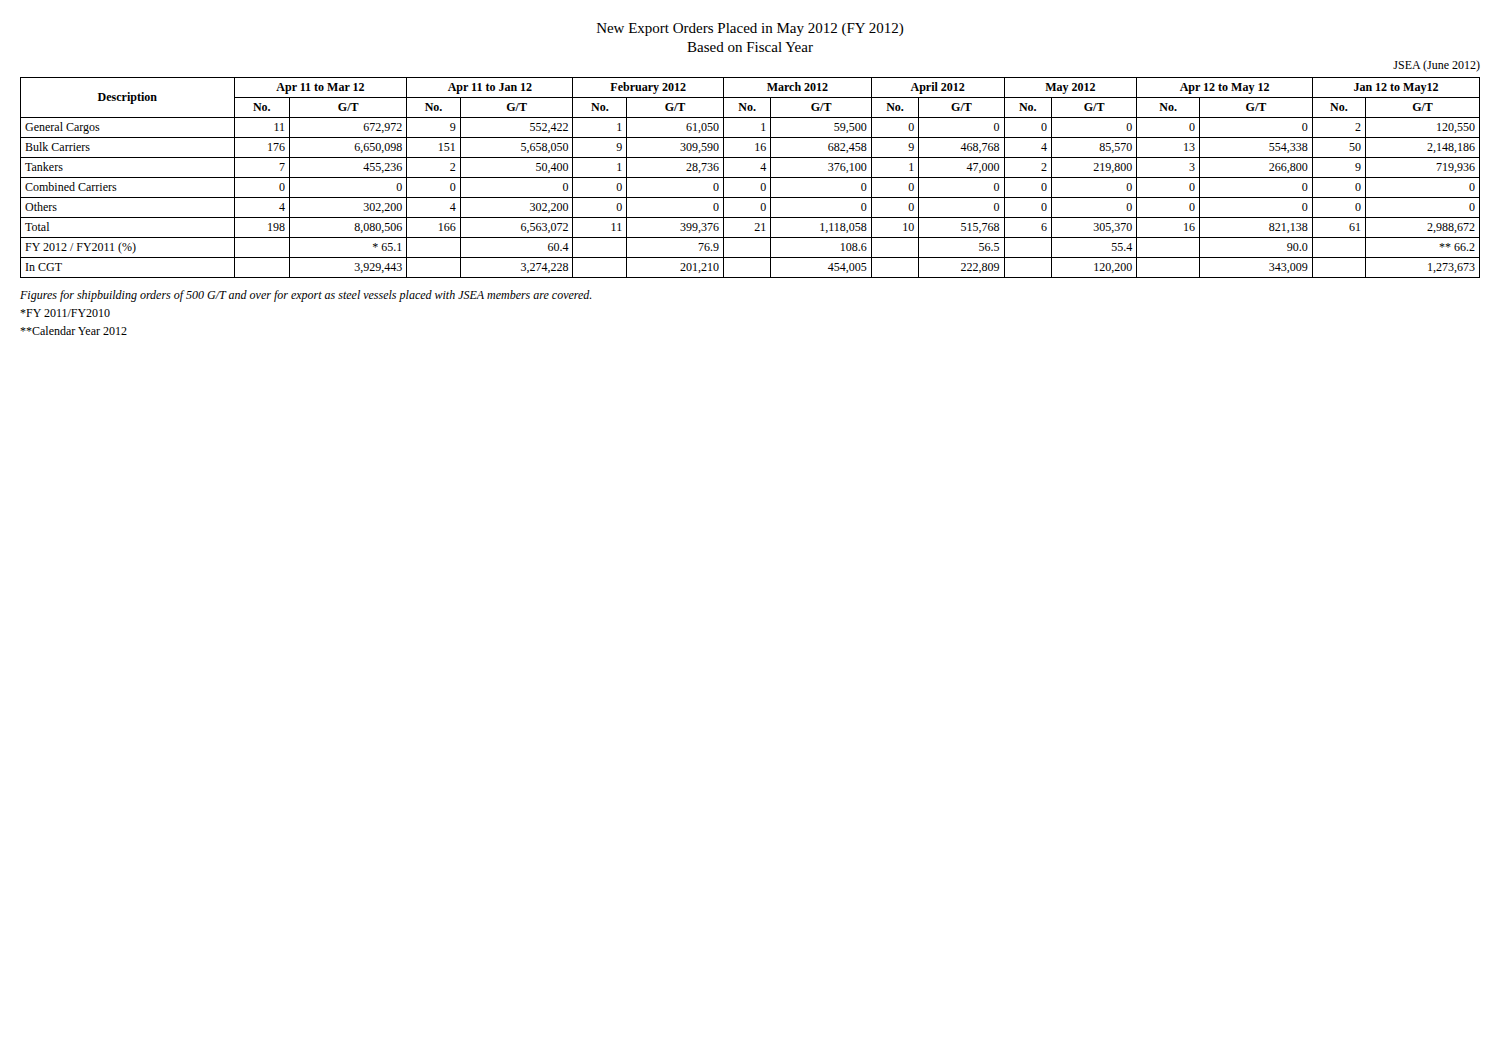New Export Orders Placed in May 2012 (FY 2012)
Based on Fiscal Year
JSEA (June 2012)
| Description | Apr 11 to Mar 12 | Apr 11 to Jan 12 | February 2012 | March 2012 | April 2012 | May 2012 | Apr 12 to May 12 | Jan 12 to May12 |
| --- | --- | --- | --- | --- | --- | --- | --- | --- |
| No. | G/T | No. | G/T | No. | G/T | No. | G/T | No. | G/T | No. | G/T | No. | G/T | No. | G/T |
| General Cargos | 11 | 672,972 | 9 | 552,422 | 1 | 61,050 | 1 | 59,500 | 0 | 0 | 0 | 0 | 0 | 0 | 2 | 120,550 |
| Bulk Carriers | 176 | 6,650,098 | 151 | 5,658,050 | 9 | 309,590 | 16 | 682,458 | 9 | 468,768 | 4 | 85,570 | 13 | 554,338 | 50 | 2,148,186 |
| Tankers | 7 | 455,236 | 2 | 50,400 | 1 | 28,736 | 4 | 376,100 | 1 | 47,000 | 2 | 219,800 | 3 | 266,800 | 9 | 719,936 |
| Combined Carriers | 0 | 0 | 0 | 0 | 0 | 0 | 0 | 0 | 0 | 0 | 0 | 0 | 0 | 0 | 0 | 0 |
| Others | 4 | 302,200 | 4 | 302,200 | 0 | 0 | 0 | 0 | 0 | 0 | 0 | 0 | 0 | 0 | 0 | 0 |
| Total | 198 | 8,080,506 | 166 | 6,563,072 | 11 | 399,376 | 21 | 1,118,058 | 10 | 515,768 | 6 | 305,370 | 16 | 821,138 | 61 | 2,988,672 |
| FY 2012 / FY2011 (%) | | * 65.1 | | 60.4 | | 76.9 | | 108.6 | | 56.5 | | 55.4 | | 90.0 | | ** 66.2 |
| In CGT | | 3,929,443 | | 3,274,228 | | 201,210 | | 454,005 | | 222,809 | | 120,200 | | 343,009 | | 1,273,673 |
Figures for shipbuilding orders of 500 G/T and over for export as steel vessels placed with JSEA members are covered.
*FY 2011/FY2010
**Calendar Year 2012